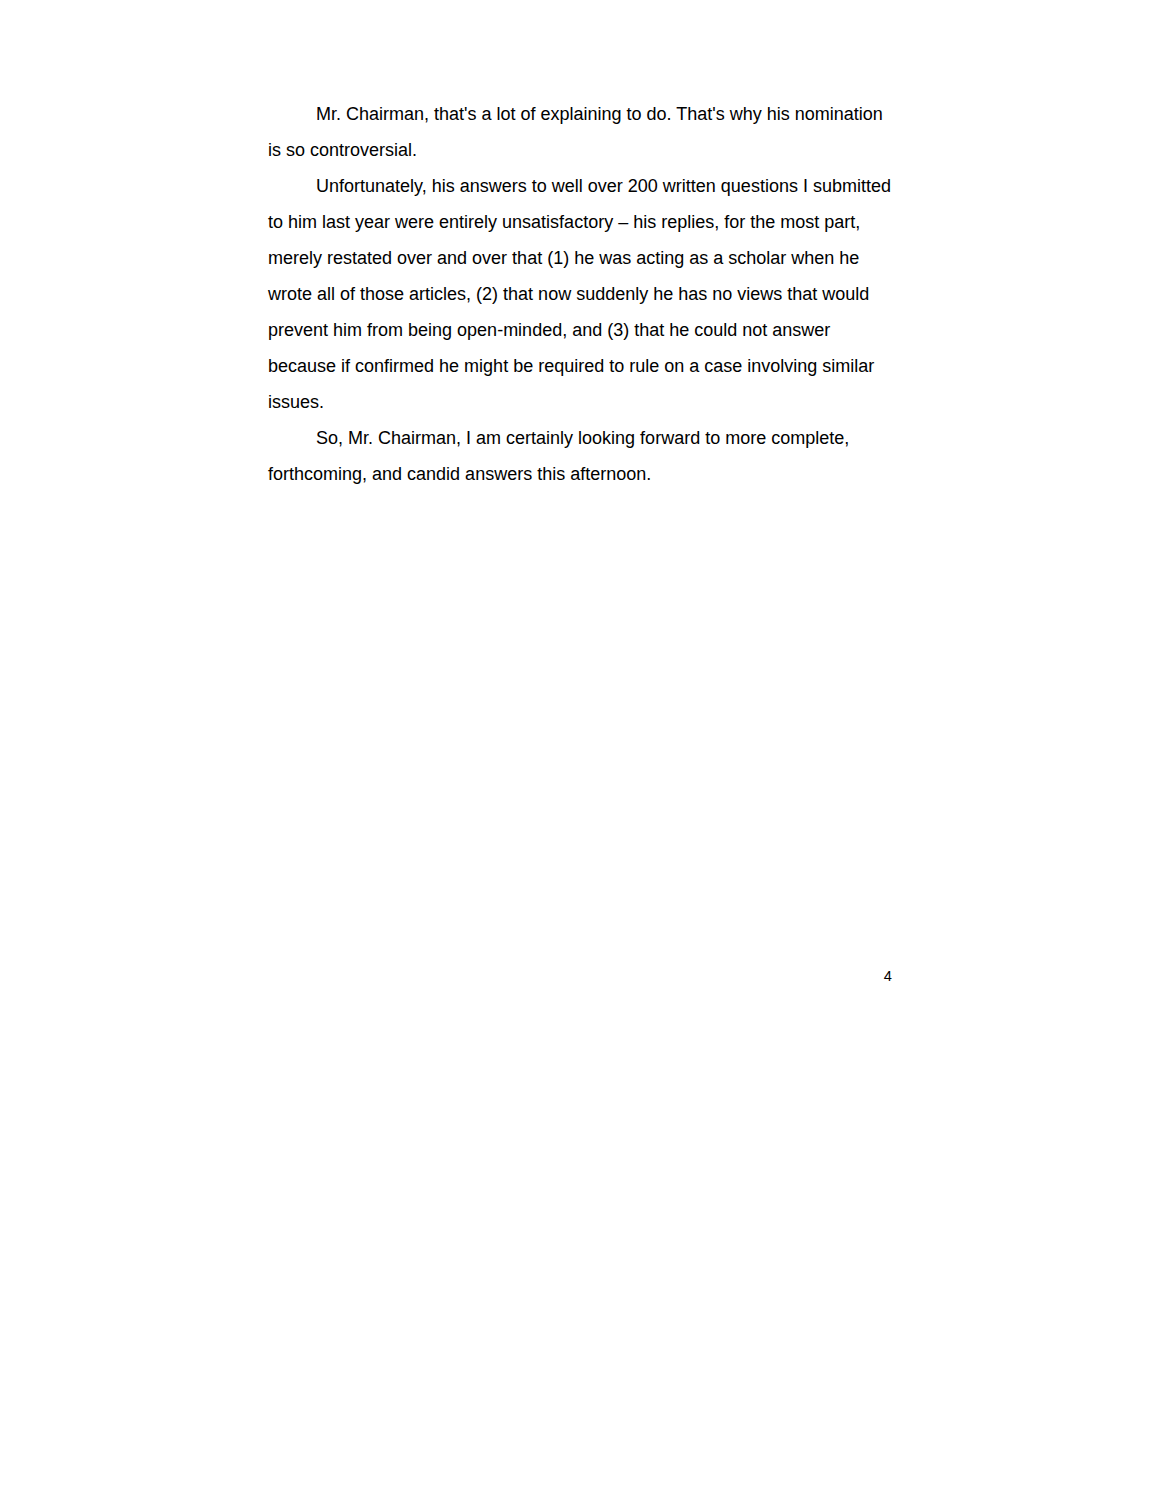Mr. Chairman, that's a lot of explaining to do. That's why his nomination is so controversial.
Unfortunately, his answers to well over 200 written questions I submitted to him last year were entirely unsatisfactory – his replies, for the most part, merely restated over and over that (1) he was acting as a scholar when he wrote all of those articles, (2) that now suddenly he has no views that would prevent him from being open-minded, and (3) that he could not answer because if confirmed he might be required to rule on a case involving similar issues.
So, Mr. Chairman, I am certainly looking forward to more complete, forthcoming, and candid answers this afternoon.
4